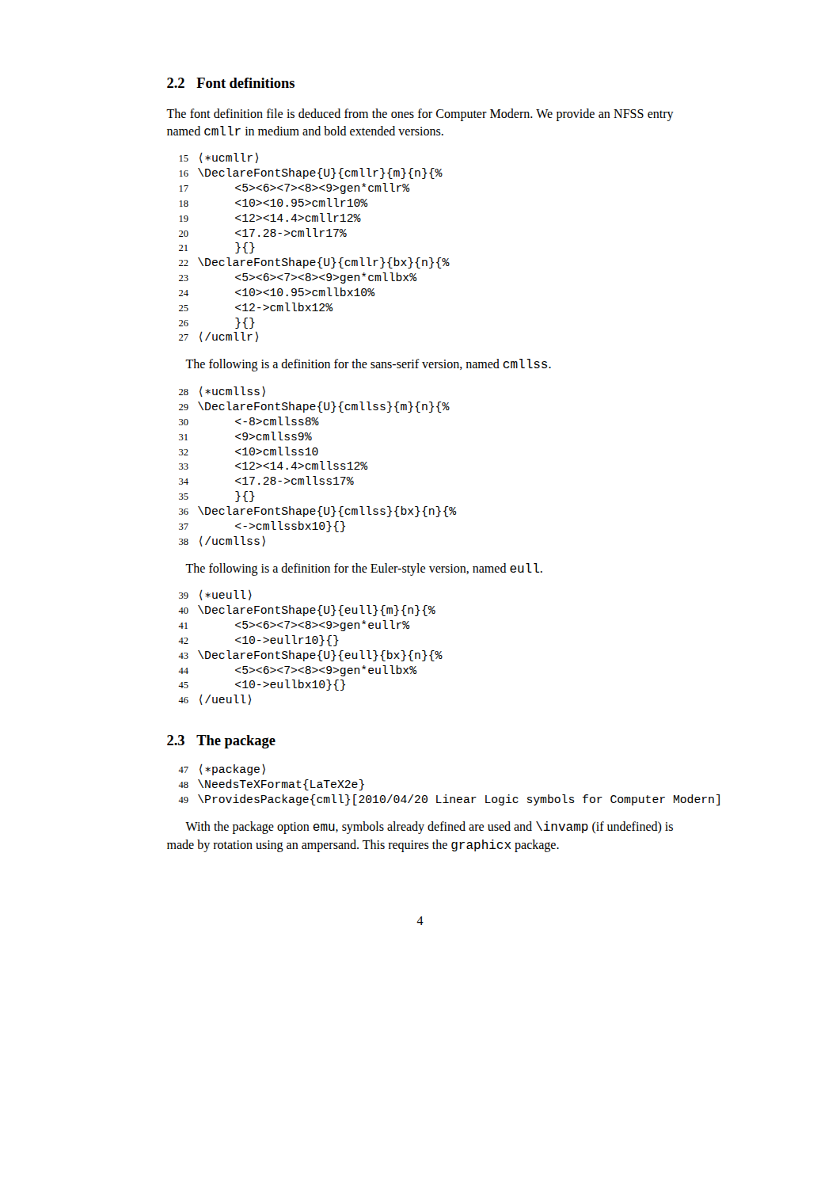2.2 Font definitions
The font definition file is deduced from the ones for Computer Modern. We provide an NFSS entry named cmllr in medium and bold extended versions.
15⟨∗ucmllr⟩ 16\DeclareFontShape{U}{cmllr}{m}{n}{% 17 <5><6><7><8><9>gen*cmllr% 18 <10><10.95>cmllr10% 19 <12><14.4>cmllr12% 20 <17.28->cmllr17% 21 }{} 22\DeclareFontShape{U}{cmllr}{bx}{n}{% 23 <5><6><7><8><9>gen*cmllbx% 24 <10><10.95>cmllbx10% 25 <12->cmllbx12% 26 }{} 27⟨/ucmllr⟩
The following is a definition for the sans-serif version, named cmllss.
28⟨∗ucmllss⟩ 29\DeclareFontShape{U}{cmllss}{m}{n}{% 30 <-8>cmllss8% 31 <9>cmllss9% 32 <10>cmllss10 33 <12><14.4>cmllss12% 34 <17.28->cmllss17% 35 }{} 36\DeclareFontShape{U}{cmllss}{bx}{n}{% 37 <->cmllssbx10}{} 38⟨/ucmllss⟩
The following is a definition for the Euler-style version, named eull.
39⟨∗ueull⟩ 40\DeclareFontShape{U}{eull}{m}{n}{% 41 <5><6><7><8><9>gen*eullr% 42 <10->eullr10}{} 43\DeclareFontShape{U}{eull}{bx}{n}{% 44 <5><6><7><8><9>gen*eullbx% 45 <10->eullbx10}{} 46⟨/ueull⟩
2.3 The package
47⟨∗package⟩ 48\NeedsTeXFormat{LaTeX2e} 49\ProvidesPackage{cmll}[2010/04/20 Linear Logic symbols for Computer Modern]
With the package option emu, symbols already defined are used and \invamp (if undefined) is made by rotation using an ampersand. This requires the graphicx package.
4